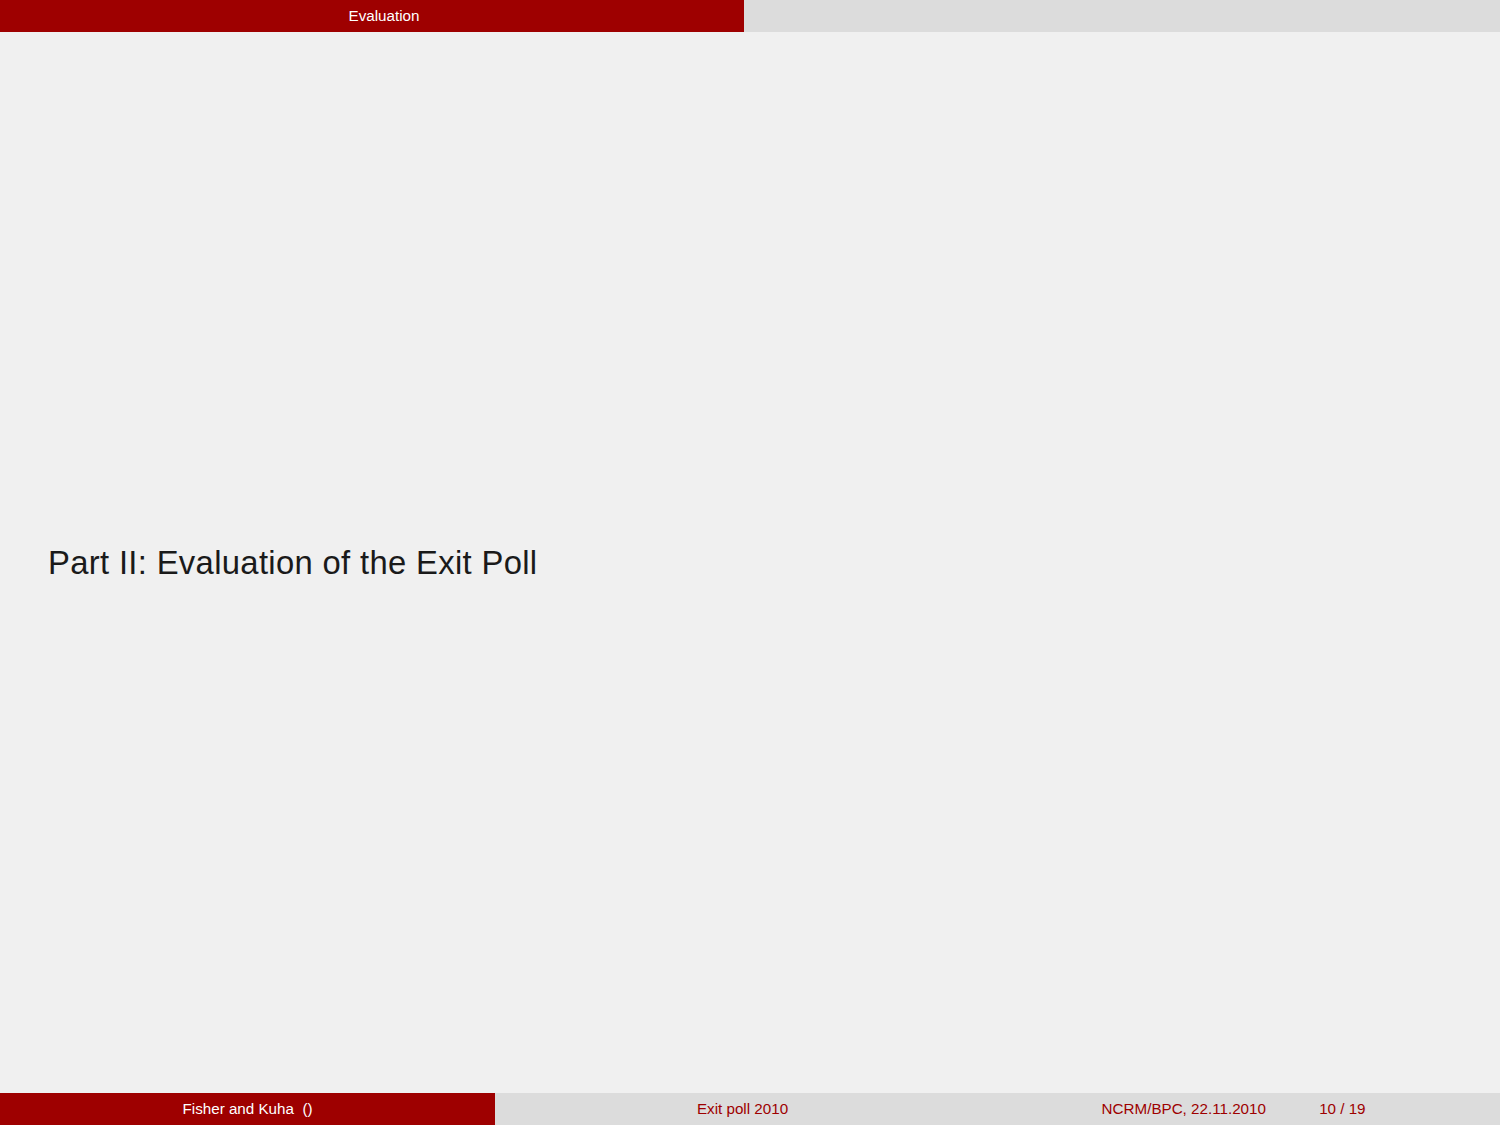Evaluation
Part II: Evaluation of the Exit Poll
Fisher and Kuha ()
Exit poll 2010
NCRM/BPC, 22.11.2010 10 / 19